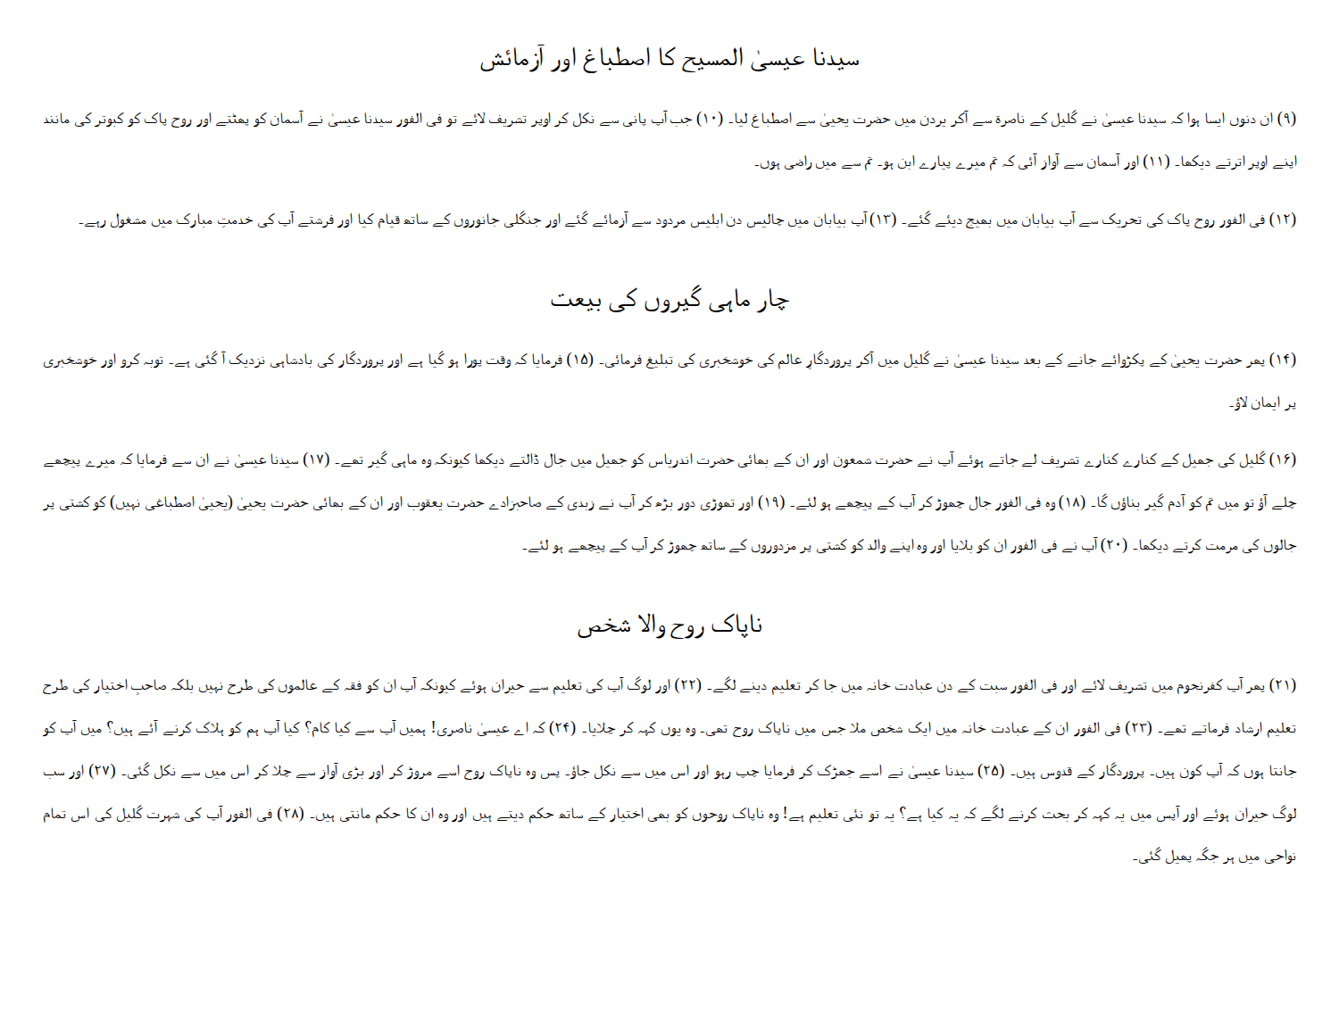سیدنا عیسیٰ المسیح کا اصطباغ اور آزمائش
(۹) ان دنوں ایسا ہوا کہ سیدنا عیسیٰ نے گلیل کے ناصرۃ سے آکر یردن میں حضرت یحییٰ سے اصطباغ لیا۔ (۱۰) جب آپ پانی سے نکل کر اوپر تشریف لائے تو فی الفور سیدنا عیسیٰ نے آسمان کو پھٹتے اور روح پاک کو کبوتر کی مانند اپنے اوپر اترتے دیکھا۔ (۱۱) اور آسمان سے آواز آئی کہ تم میرے پیارے ابن ہو۔ تم سے میں راضی ہوں۔
(۱۲) فی الفور روح پاک کی تحریک سے آپ بیابان میں بھیج دیئے گئے۔ (۱۳) آپ بیابان میں چالیس دن ابلیس مردود سے آزمائے گئے اور جنگلی جانوروں کے ساتھ قیام کیا اور فرشتے آپ کی خدمتِ مبارک میں مشغول رہے۔
چار ماہی گیروں کی بیعت
(۱۴) پھر حضرت یحییٰ کے پکڑوائے جانے کے بعد سیدنا عیسیٰ نے گلیل میں آکر پروردگارِ عالم کی خوشخبری کی تبلیغ فرمائی۔ (۱۵) فرمایا کہ وقت پورا ہو گیا ہے اور پروردگار کی بادشاہی نزدیک آ گئی ہے۔ توبہ کرو اور خوشخبری پر ایمان لاؤ۔
(۱۶) گلیل کی جھیل کے کنارے کنارے تشریف لے جاتے ہوئے آپ نے حضرت شمعون اور ان کے بھائی حضرت اندریاس کو جھیل میں جال ڈالتے دیکھا کیونکہ وہ ماہی گیر تھے۔ (۱۷) سیدنا عیسیٰ نے ان سے فرمایا کہ میرے پیچھے چلے آؤ تو میں تم کو آدم گیر بناؤں گا۔ (۱۸) وہ فی الفور جال چھوڑ کر آپ کے پیچھے ہو لئے۔ (۱۹) اور تھوڑی دور بڑھ کر آپ نے زبدی کے صاحبزادے حضرت یعقوب اور ان کے بھائی حضرت یحییٰ (یحییٰ اصطباغی نہیں) کو کشتی پر جالوں کی مرمت کرتے دیکھا۔ (۲۰) آپ نے فی الفور ان کو بلایا اور وہ اپنے والد کو کشتی پر مزدوروں کے ساتھ چھوڑ کر آپ کے پیچھے ہو لئے۔
ناپاک روح والا شخص
(۲۱) پھر آپ کفرنحوم میں تشریف لائے اور فی الفور سبت کے دن عبادت خانہ میں جا کر تعلیم دینے لگے۔ (۲۲) اور لوگ آپ کی تعلیم سے حیران ہوئے کیونکہ آپ ان کو فقہ کے عالموں کی طرح نہیں بلکہ صاحبِ اختیار کی طرح تعلیم ارشاد فرماتے تھے۔ (۲۳) فی الفور ان کے عبادت خانہ میں ایک شخص ملا جس میں ناپاک روح تھی۔ وہ یوں کہہ کر چلایا۔ (۲۴) کہ اے عیسیٰ ناصری! ہمیں آپ سے کیا کام؟ کیا آپ ہم کو ہلاک کرنے آئے ہیں؟ میں آپ کو جانتا ہوں کہ آپ کون ہیں۔ پروردگار کے قدوس ہیں۔ (۲۵) سیدنا عیسیٰ نے اسے جھڑک کر فرمایا چپ رہو اور اس میں سے نکل جاؤ۔ پس وہ ناپاک روح اسے مروڑ کر اور بڑی آواز سے چلا کر اس میں سے نکل گئی۔ (۲۷) اور سب لوگ حیران ہوئے اور آپس میں یہ کہہ کر بحث کرنے لگے کہ یہ کیا ہے؟ یہ تو نئی تعلیم ہے! وہ ناپاک روحوں کو بھی اختیار کے ساتھ حکم دیتے ہیں اور وہ ان کا حکم مانتی ہیں۔ (۲۸) فی الفور آپ کی شہرت گلیل کی اس تمام نواحی میں ہر جگہ پھیل گئی۔